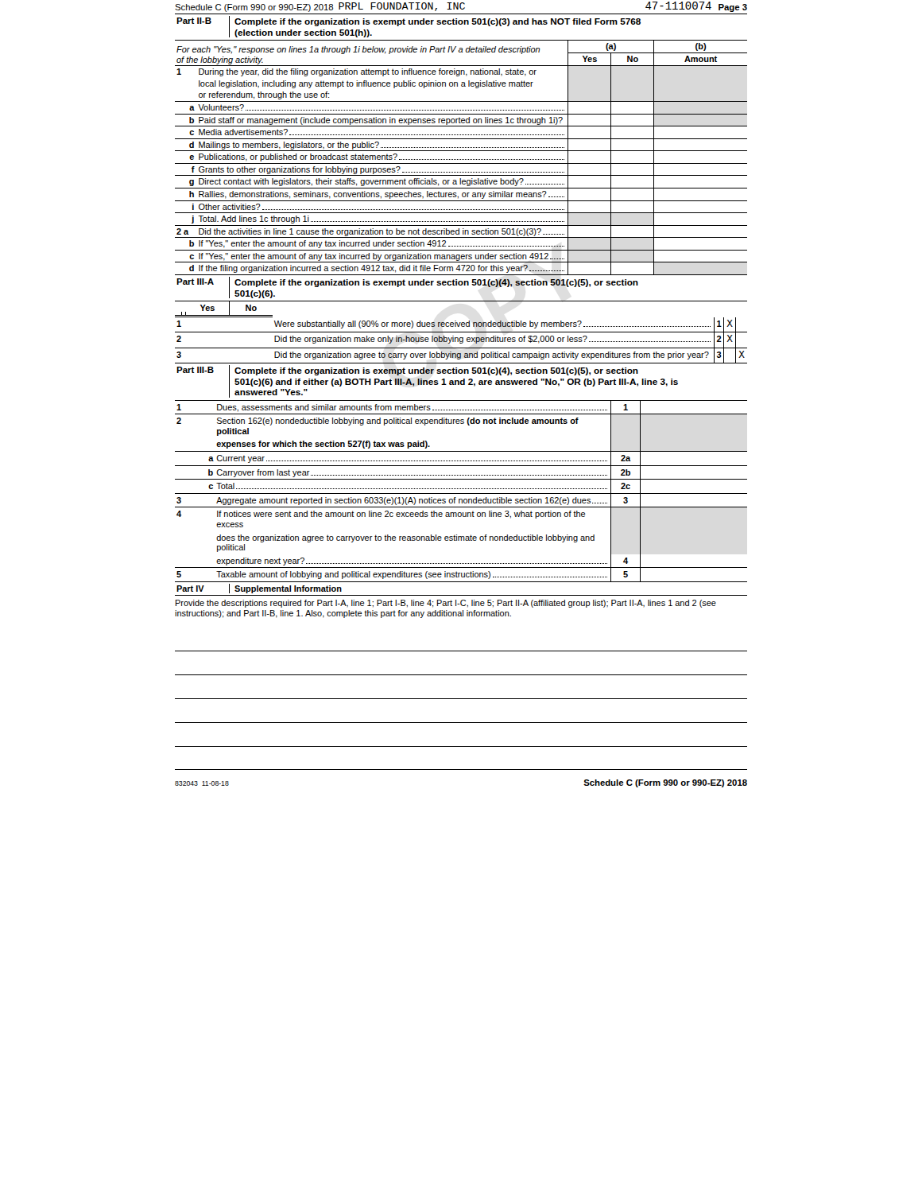COPY
Schedule C (Form 990 or 990-EZ) 2018
PRPL FOUNDATION, INC
47-1110074
Page 3
Part II-B
Complete if the organization is exempt under section 501(c)(3) and has NOT filed Form 5768 (election under section 501(h)).
| For each "Yes," response on lines 1a through 1i below, provide in Part IV a detailed description of the lobbying activity. | (a) | (b) |
| Yes | No | Amount |
| 1 | During the year, did the filing organization attempt to influence foreign, national, state, or | | | |
| | local legislation, including any attempt to influence public opinion on a legislative matter | | | |
| | or referendum, through the use of: | | | |
| a | Volunteers? | | | |
| b | Paid staff or management (include compensation in expenses reported on lines 1c through 1i)? | | | |
| c | Media advertisements? | | | |
| d | Mailings to members, legislators, or the public? | | | |
| e | Publications, or published or broadcast statements? | | | |
| f | Grants to other organizations for lobbying purposes? | | | |
| g | Direct contact with legislators, their staffs, government officials, or a legislative body? | | | |
| h | Rallies, demonstrations, seminars, conventions, speeches, lectures, or any similar means? | | | |
| i | Other activities? | | | |
| j | Total. Add lines 1c through 1i | | | |
| 2 a | Did the activities in line 1 cause the organization to be not described in section 501(c)(3)? | | | |
| b | If "Yes," enter the amount of any tax incurred under section 4912 | | | |
| c | If "Yes," enter the amount of any tax incurred by organization managers under section 4912 | | | |
| d | If the filing organization incurred a section 4912 tax, did it file Form 4720 for this year? | | | |
Part III-A
Complete if the organization is exempt under section 501(c)(4), section 501(c)(5), or section 501(c)(6).
| | | | Yes | No |
| 1 | Were substantially all (90% or more) dues received nondeductible by members? | 1 | X | |
| 2 | Did the organization make only in-house lobbying expenditures of $2,000 or less? | 2 | X | |
| 3 | Did the organization agree to carry over lobbying and political campaign activity expenditures from the prior year? | 3 | | X |
Part III-B
Complete if the organization is exempt under section 501(c)(4), section 501(c)(5), or section 501(c)(6) and if either (a) BOTH Part III-A, lines 1 and 2, are answered "No," OR (b) Part III-A, line 3, is answered "Yes."
| 1 | | Dues, assessments and similar amounts from members | 1 | |
| 2 | | Section 162(e) nondeductible lobbying and political expenditures (do not include amounts of political | | |
| | | expenses for which the section 527(f) tax was paid). | | |
| | a | Current year | 2a | |
| | b | Carryover from last year | 2b | |
| | c | Total | 2c | |
| 3 | | Aggregate amount reported in section 6033(e)(1)(A) notices of nondeductible section 162(e) dues | 3 | |
| 4 | | If notices were sent and the amount on line 2c exceeds the amount on line 3, what portion of the excess | | |
| | | does the organization agree to carryover to the reasonable estimate of nondeductible lobbying and political | | |
| | | expenditure next year? | 4 | |
| 5 | | Taxable amount of lobbying and political expenditures (see instructions) | 5 | |
Part IV
Supplemental Information
Provide the descriptions required for Part I-A, line 1; Part I-B, line 4; Part I-C, line 5; Part II-A (affiliated group list); Part II-A, lines 1 and 2 (see instructions); and Part II-B, line 1. Also, complete this part for any additional information.
832043 11-08-18
Schedule C (Form 990 or 990-EZ) 2018